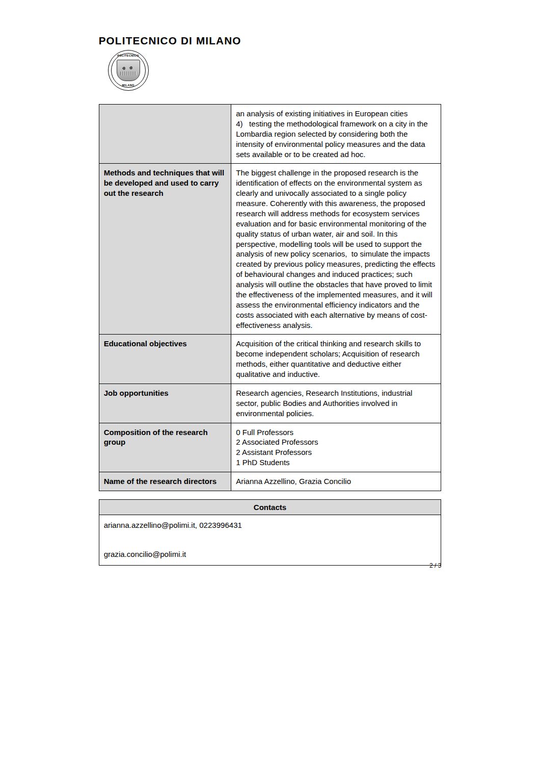POLITECNICO DI MILANO
POLITECNICO
MILANO
| | an analysis of existing initiatives in European cities 4) testing the methodological framework on a city in the Lombardia region selected by considering both the intensity of environmental policy measures and the data sets available or to be created ad hoc. |
| Methods and techniques that will be developed and used to carry out the research | The biggest challenge in the proposed research is the identification of effects on the environmental system as clearly and univocally associated to a single policy measure. Coherently with this awareness, the proposed research will address methods for ecosystem services evaluation and for basic environmental monitoring of the quality status of urban water, air and soil. In this perspective, modelling tools will be used to support the analysis of new policy scenarios, to simulate the impacts created by previous policy measures, predicting the effects of behavioural changes and induced practices; such analysis will outline the obstacles that have proved to limit the effectiveness of the implemented measures, and it will assess the environmental efficiency indicators and the costs associated with each alternative by means of cost-effectiveness analysis. |
| Educational objectives | Acquisition of the critical thinking and research skills to become independent scholars; Acquisition of research methods, either quantitative and deductive either qualitative and inductive. |
| Job opportunities | Research agencies, Research Institutions, industrial sector, public Bodies and Authorities involved in environmental policies. |
| Composition of the research group | 0 Full Professors 2 Associated Professors 2 Assistant Professors 1 PhD Students |
| Name of the research directors | Arianna Azzellino, Grazia Concilio |
| Contacts |
| arianna.azzellino@polimi.it, 0223996431 grazia.concilio@polimi.it |
2 / 3